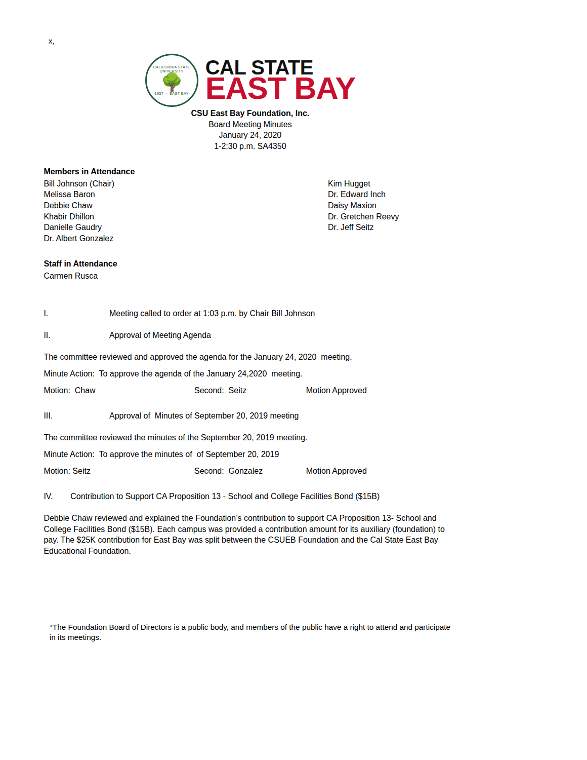x,
CALIFORNIA STATE UNIVERSITY
🌳
1957 · EAST BAY
CAL STATE
EAST BAY
CSU East Bay Foundation, Inc.
Board Meeting Minutes
January 24, 2020
1-2:30 p.m. SA4350
Members in Attendance
| Bill Johnson (Chair) | Kim Hugget |
| Melissa Baron | Dr. Edward Inch |
| Debbie Chaw | Daisy Maxion |
| Khabir Dhillon | Dr. Gretchen Reevy |
| Danielle Gaudry | Dr. Jeff Seitz |
| Dr. Albert Gonzalez | |
Staff in Attendance
Carmen Rusca
I.
Meeting called to order at 1:03 p.m. by Chair Bill Johnson
II.
Approval of Meeting Agenda
The committee reviewed and approved the agenda for the January 24, 2020 meeting.
Minute Action: To approve the agenda of the January 24,2020 meeting.
Motion: Chaw
Second: Seitz
Motion Approved
III.
Approval of Minutes of September 20, 2019 meeting
The committee reviewed the minutes of the September 20, 2019 meeting.
Minute Action: To approve the minutes of of September 20, 2019
Motion: Seitz
Second: Gonzalez
Motion Approved
IV.
Contribution to Support CA Proposition 13 - School and College Facilities Bond ($15B)
Debbie Chaw reviewed and explained the Foundation’s contribution to support CA Proposition 13- School and College Facilities Bond ($15B). Each campus was provided a contribution amount for its auxiliary (foundation) to pay. The $25K contribution for East Bay was split between the CSUEB Foundation and the Cal State East Bay Educational Foundation.
*The Foundation Board of Directors is a public body, and members of the public have a right to attend and participate in its meetings.